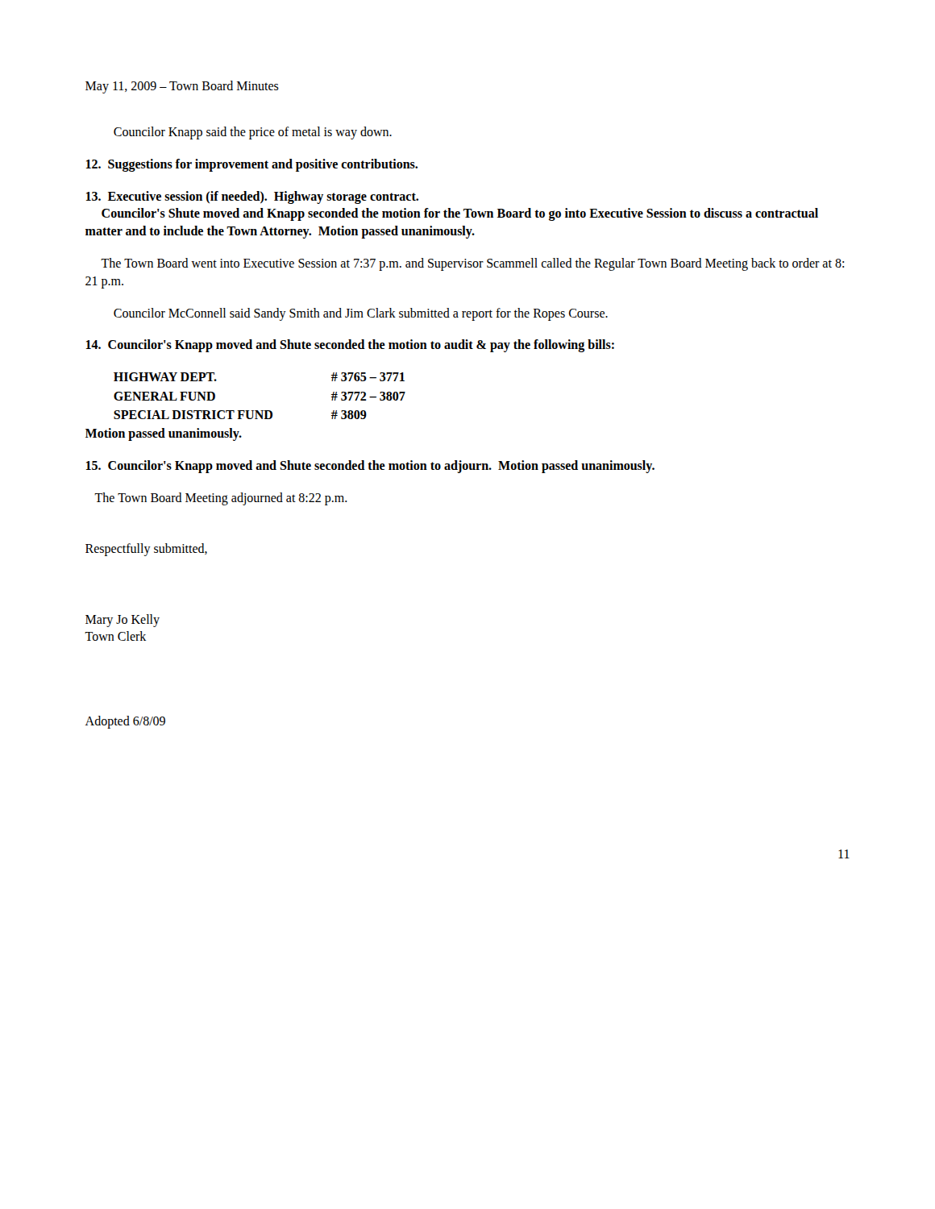May 11, 2009 – Town Board Minutes
Councilor Knapp said the price of metal is way down.
12. Suggestions for improvement and positive contributions.
13. Executive session (if needed). Highway storage contract.
Councilor's Shute moved and Knapp seconded the motion for the Town Board to go into Executive Session to discuss a contractual matter and to include the Town Attorney. Motion passed unanimously.
The Town Board went into Executive Session at 7:37 p.m. and Supervisor Scammell called the Regular Town Board Meeting back to order at 8: 21 p.m.
Councilor McConnell said Sandy Smith and Jim Clark submitted a report for the Ropes Course.
14. Councilor's Knapp moved and Shute seconded the motion to audit & pay the following bills:
| HIGHWAY DEPT. | # 3765 – 3771 |
| GENERAL FUND | # 3772 – 3807 |
| SPECIAL DISTRICT FUND | # 3809 |
Motion passed unanimously.
15. Councilor's Knapp moved and Shute seconded the motion to adjourn. Motion passed unanimously.
The Town Board Meeting adjourned at 8:22 p.m.
Respectfully submitted,
Mary Jo Kelly
Town Clerk
Adopted 6/8/09
11